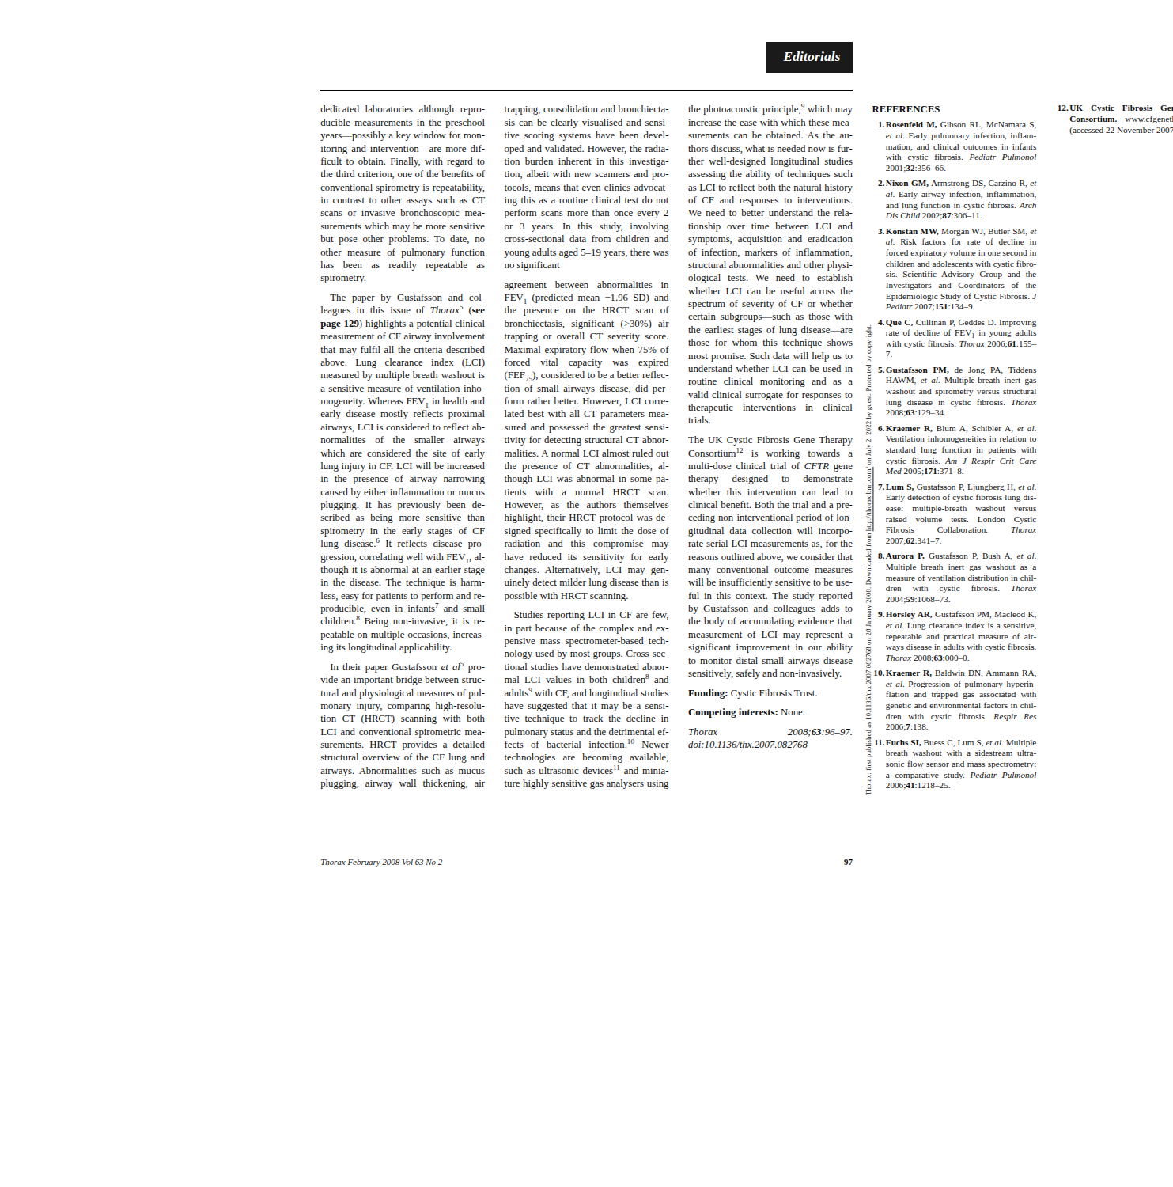Thorax: first published as 10.1136/thx.2007.082768 on 28 January 2008. Downloaded from http://thorax.bmj.com/ on July 2, 2022 by guest. Protected by copyright.
Editorials
dedicated laboratories although reproducible measurements in the preschool years—possibly a key window for monitoring and intervention—are more difficult to obtain. Finally, with regard to the third criterion, one of the benefits of conventional spirometry is repeatability, in contrast to other assays such as CT scans or invasive bronchoscopic measurements which may be more sensitive but pose other problems. To date, no other measure of pulmonary function has been as readily repeatable as spirometry.
The paper by Gustafsson and colleagues in this issue of Thorax5 (see page 129) highlights a potential clinical measurement of CF airway involvement that may fulfil all the criteria described above. Lung clearance index (LCI) measured by multiple breath washout is a sensitive measure of ventilation inhomogeneity. Whereas FEV1 in health and early disease mostly reflects proximal airways, LCI is considered to reflect abnormalities of the smaller airways which are considered the site of early lung injury in CF. LCI will be increased in the presence of airway narrowing caused by either inflammation or mucus plugging. It has previously been described as being more sensitive than spirometry in the early stages of CF lung disease.6 It reflects disease progression, correlating well with FEV1, although it is abnormal at an earlier stage in the disease. The technique is harmless, easy for patients to perform and reproducible, even in infants7 and small children.8 Being non-invasive, it is repeatable on multiple occasions, increasing its longitudinal applicability.
In their paper Gustafsson et al5 provide an important bridge between structural and physiological measures of pulmonary injury, comparing high-resolution CT (HRCT) scanning with both LCI and conventional spirometric measurements. HRCT provides a detailed structural overview of the CF lung and airways. Abnormalities such as mucus plugging, airway wall thickening, air trapping, consolidation and bronchiectasis can be clearly visualised and sensitive scoring systems have been developed and validated. However, the radiation burden inherent in this investigation, albeit with new scanners and protocols, means that even clinics advocating this as a routine clinical test do not perform scans more than once every 2 or 3 years. In this study, involving cross-sectional data from children and young adults aged 5–19 years, there was no significant
agreement between abnormalities in FEV1 (predicted mean −1.96 SD) and the presence on the HRCT scan of bronchiectasis, significant (>30%) air trapping or overall CT severity score. Maximal expiratory flow when 75% of forced vital capacity was expired (FEF75), considered to be a better reflection of small airways disease, did perform rather better. However, LCI correlated best with all CT parameters measured and possessed the greatest sensitivity for detecting structural CT abnormalities. A normal LCI almost ruled out the presence of CT abnormalities, although LCI was abnormal in some patients with a normal HRCT scan. However, as the authors themselves highlight, their HRCT protocol was designed specifically to limit the dose of radiation and this compromise may have reduced its sensitivity for early changes. Alternatively, LCI may genuinely detect milder lung disease than is possible with HRCT scanning.
Studies reporting LCI in CF are few, in part because of the complex and expensive mass spectrometer-based technology used by most groups. Cross-sectional studies have demonstrated abnormal LCI values in both children8 and adults9 with CF, and longitudinal studies have suggested that it may be a sensitive technique to track the decline in pulmonary status and the detrimental effects of bacterial infection.10 Newer technologies are becoming available, such as ultrasonic devices11 and miniature highly sensitive gas analysers using the photoacoustic principle,9 which may increase the ease with which these measurements can be obtained. As the authors discuss, what is needed now is further well-designed longitudinal studies assessing the ability of techniques such as LCI to reflect both the natural history of CF and responses to interventions. We need to better understand the relationship over time between LCI and symptoms, acquisition and eradication of infection, markers of inflammation, structural abnormalities and other physiological tests. We need to establish whether LCI can be useful across the spectrum of severity of CF or whether certain subgroups—such as those with the earliest stages of lung disease—are those for whom this technique shows most promise. Such data will help us to understand whether LCI can be used in routine clinical monitoring and as a valid clinical surrogate for responses to therapeutic interventions in clinical trials.
The UK Cystic Fibrosis Gene Therapy Consortium12 is working towards a multi-dose clinical trial of CFTR gene therapy designed to demonstrate whether this intervention can lead to clinical benefit. Both the trial and a preceding non-interventional period of longitudinal data collection will incorporate serial LCI measurements as, for the reasons outlined above, we consider that many conventional outcome measures will be insufficiently sensitive to be useful in this context. The study reported by Gustafsson and colleagues adds to the body of accumulating evidence that measurement of LCI may represent a significant improvement in our ability to monitor distal small airways disease sensitively, safely and non-invasively.
Funding: Cystic Fibrosis Trust.
Competing interests: None.
Thorax 2008;63:96–97. doi:10.1136/thx.2007.082768
REFERENCES
Rosenfeld M, Gibson RL, McNamara S, et al. Early pulmonary infection, inflammation, and clinical outcomes in infants with cystic fibrosis. Pediatr Pulmonol 2001;32:356–66.
Nixon GM, Armstrong DS, Carzino R, et al. Early airway infection, inflammation, and lung function in cystic fibrosis. Arch Dis Child 2002;87:306–11.
Konstan MW, Morgan WJ, Butler SM, et al. Risk factors for rate of decline in forced expiratory volume in one second in children and adolescents with cystic fibrosis. Scientific Advisory Group and the Investigators and Coordinators of the Epidemiologic Study of Cystic Fibrosis. J Pediatr 2007;151:134–9.
Que C, Cullinan P, Geddes D. Improving rate of decline of FEV1 in young adults with cystic fibrosis. Thorax 2006;61:155–7.
Gustafsson PM, de Jong PA, Tiddens HAWM, et al. Multiple-breath inert gas washout and spirometry versus structural lung disease in cystic fibrosis. Thorax 2008;63:129–34.
Kraemer R, Blum A, Schibler A, et al. Ventilation inhomogeneities in relation to standard lung function in patients with cystic fibrosis. Am J Respir Crit Care Med 2005;171:371–8.
Lum S, Gustafsson P, Ljungberg H, et al. Early detection of cystic fibrosis lung disease: multiple-breath washout versus raised volume tests. London Cystic Fibrosis Collaboration. Thorax 2007;62:341–7.
Aurora P, Gustafsson P, Bush A, et al. Multiple breath inert gas washout as a measure of ventilation distribution in children with cystic fibrosis. Thorax 2004;59:1068–73.
Horsley AR, Gustafsson PM, Macleod K, et al. Lung clearance index is a sensitive, repeatable and practical measure of airways disease in adults with cystic fibrosis. Thorax 2008;63:000–0.
Kraemer R, Baldwin DN, Ammann RA, et al. Progression of pulmonary hyperinflation and trapped gas associated with genetic and environmental factors in children with cystic fibrosis. Respir Res 2006;7:138.
Fuchs SI, Buess C, Lum S, et al. Multiple breath washout with a sidestream ultrasonic flow sensor and mass spectrometry: a comparative study. Pediatr Pulmonol 2006;41:1218–25.
UK Cystic Fibrosis Gene Therapy Consortium. www.cfgenetherapy.org.uk (accessed 22 November 2007).
Thorax February 2008 Vol 63 No 2
97